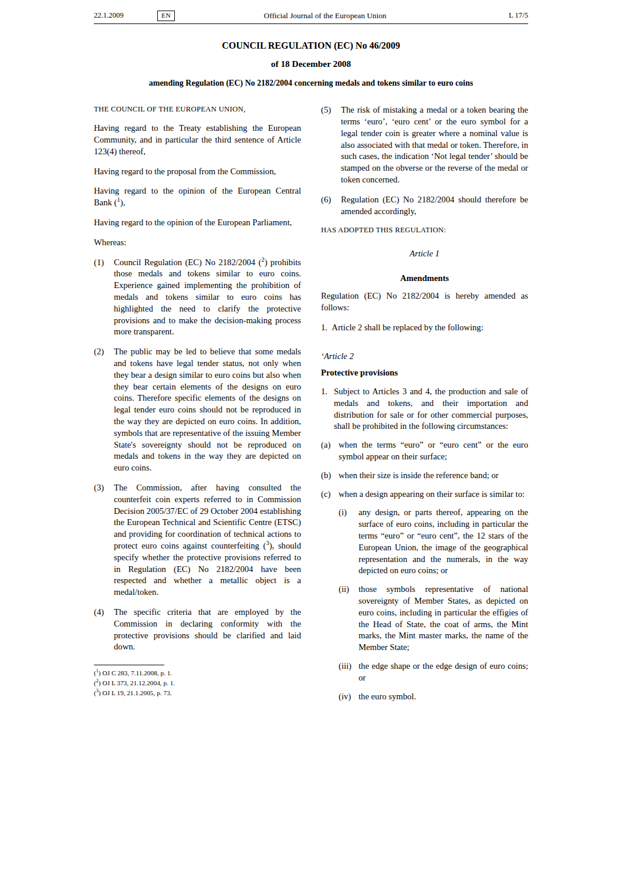22.1.2009
EN
Official Journal of the European Union
L 17/5
COUNCIL REGULATION (EC) No 46/2009
of 18 December 2008
amending Regulation (EC) No 2182/2004 concerning medals and tokens similar to euro coins
THE COUNCIL OF THE EUROPEAN UNION,
Having regard to the Treaty establishing the European Community, and in particular the third sentence of Article 123(4) thereof,
Having regard to the proposal from the Commission,
Having regard to the opinion of the European Central Bank (1),
Having regard to the opinion of the European Parliament,
Whereas:
(1)
Council Regulation (EC) No 2182/2004 (2) prohibits those medals and tokens similar to euro coins. Experience gained implementing the prohibition of medals and tokens similar to euro coins has highlighted the need to clarify the protective provisions and to make the decision-making process more transparent.
(2)
The public may be led to believe that some medals and tokens have legal tender status, not only when they bear a design similar to euro coins but also when they bear certain elements of the designs on euro coins. Therefore specific elements of the designs on legal tender euro coins should not be reproduced in the way they are depicted on euro coins. In addition, symbols that are representative of the issuing Member State's sovereignty should not be reproduced on medals and tokens in the way they are depicted on euro coins.
(3)
The Commission, after having consulted the counterfeit coin experts referred to in Commission Decision 2005/37/EC of 29 October 2004 establishing the European Technical and Scientific Centre (ETSC) and providing for coordination of technical actions to protect euro coins against counterfeiting (3), should specify whether the protective provisions referred to in Regulation (EC) No 2182/2004 have been respected and whether a metallic object is a medal/token.
(4)
The specific criteria that are employed by the Commission in declaring conformity with the protective provisions should be clarified and laid down.
(1) OJ C 283, 7.11.2008, p. 1.
(2) OJ L 373, 21.12.2004, p. 1.
(3) OJ L 19, 21.1.2005, p. 73.
(5)
The risk of mistaking a medal or a token bearing the terms ‘euro’, ‘euro cent’ or the euro symbol for a legal tender coin is greater where a nominal value is also associated with that medal or token. Therefore, in such cases, the indication ‘Not legal tender’ should be stamped on the obverse or the reverse of the medal or token concerned.
(6)
Regulation (EC) No 2182/2004 should therefore be amended accordingly,
HAS ADOPTED THIS REGULATION:
Article 1
Amendments
Regulation (EC) No 2182/2004 is hereby amended as follows:
1. Article 2 shall be replaced by the following:
‘Article 2
Protective provisions
1.
Subject to Articles 3 and 4, the production and sale of medals and tokens, and their importation and distribution for sale or for other commercial purposes, shall be prohibited in the following circumstances:
(a)
when the terms “euro” or “euro cent” or the euro symbol appear on their surface;
(b)
when their size is inside the reference band; or
(c)
when a design appearing on their surface is similar to:
(i)
any design, or parts thereof, appearing on the surface of euro coins, including in particular the terms “euro” or “euro cent”, the 12 stars of the European Union, the image of the geographical representation and the numerals, in the way depicted on euro coins; or
(ii)
those symbols representative of national sovereignty of Member States, as depicted on euro coins, including in particular the effigies of the Head of State, the coat of arms, the Mint marks, the Mint master marks, the name of the Member State;
(iii)
the edge shape or the edge design of euro coins; or
(iv)
the euro symbol.